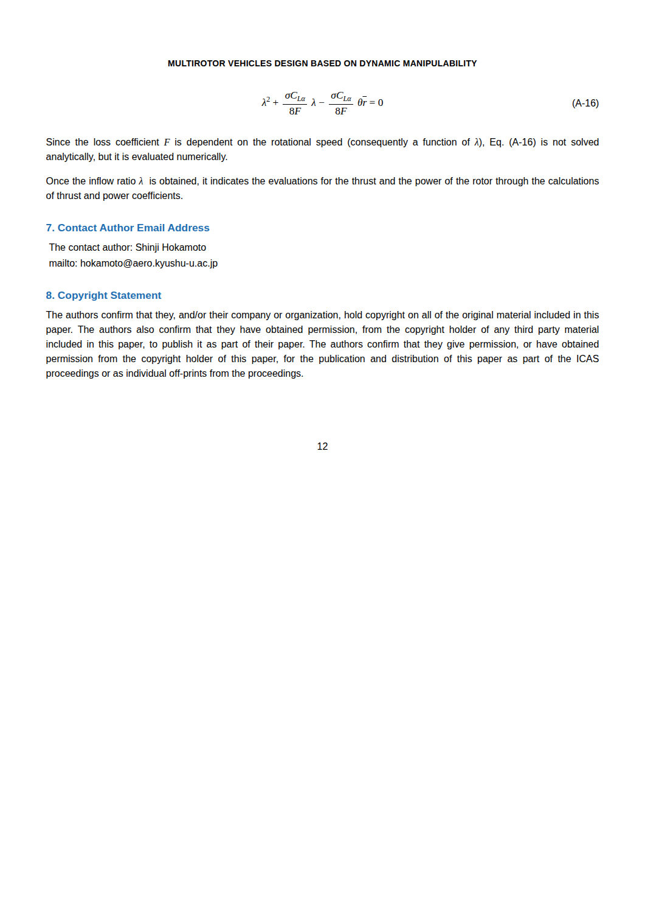MULTIROTOR VEHICLES DESIGN BASED ON DYNAMIC MANIPULABILITY
λ2 + σCLα 8F λ − σCLα 8F θr = 0
(A-16)
Since the loss coefficient F is dependent on the rotational speed (consequently a function of λ), Eq. (A-16) is not solved analytically, but it is evaluated numerically.
Once the inflow ratio λ is obtained, it indicates the evaluations for the thrust and the power of the rotor through the calculations of thrust and power coefficients.
7. Contact Author Email Address
The contact author: Shinji Hokamoto
mailto: hokamoto@aero.kyushu-u.ac.jp
8. Copyright Statement
The authors confirm that they, and/or their company or organization, hold copyright on all of the original material included in this paper. The authors also confirm that they have obtained permission, from the copyright holder of any third party material included in this paper, to publish it as part of their paper. The authors confirm that they give permission, or have obtained permission from the copyright holder of this paper, for the publication and distribution of this paper as part of the ICAS proceedings or as individual off-prints from the proceedings.
12